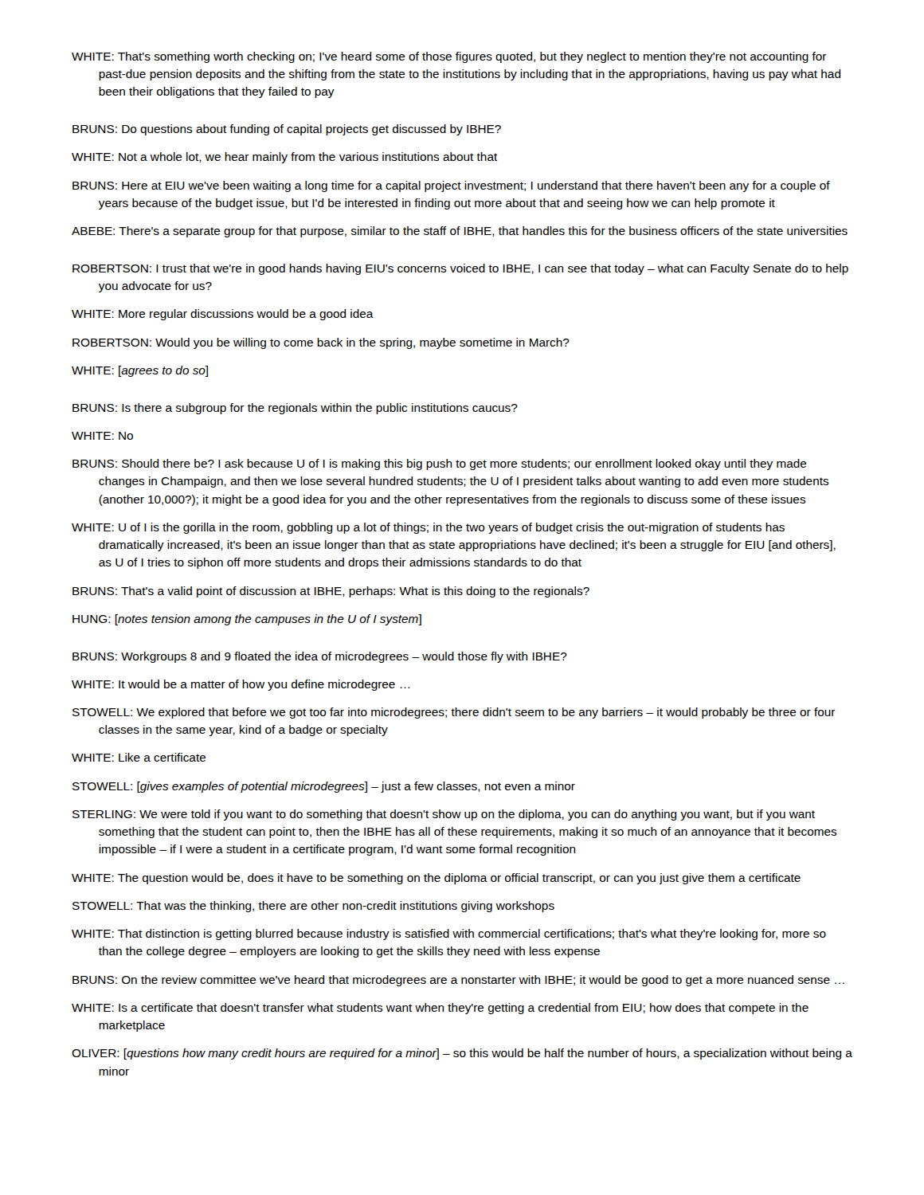WHITE: That's something worth checking on; I've heard some of those figures quoted, but they neglect to mention they're not accounting for past-due pension deposits and the shifting from the state to the institutions by including that in the appropriations, having us pay what had been their obligations that they failed to pay
BRUNS: Do questions about funding of capital projects get discussed by IBHE?
WHITE: Not a whole lot, we hear mainly from the various institutions about that
BRUNS: Here at EIU we've been waiting a long time for a capital project investment; I understand that there haven't been any for a couple of years because of the budget issue, but I'd be interested in finding out more about that and seeing how we can help promote it
ABEBE: There's a separate group for that purpose, similar to the staff of IBHE, that handles this for the business officers of the state universities
ROBERTSON: I trust that we're in good hands having EIU's concerns voiced to IBHE, I can see that today – what can Faculty Senate do to help you advocate for us?
WHITE: More regular discussions would be a good idea
ROBERTSON: Would you be willing to come back in the spring, maybe sometime in March?
WHITE: [agrees to do so]
BRUNS: Is there a subgroup for the regionals within the public institutions caucus?
WHITE: No
BRUNS: Should there be? I ask because U of I is making this big push to get more students; our enrollment looked okay until they made changes in Champaign, and then we lose several hundred students; the U of I president talks about wanting to add even more students (another 10,000?); it might be a good idea for you and the other representatives from the regionals to discuss some of these issues
WHITE: U of I is the gorilla in the room, gobbling up a lot of things; in the two years of budget crisis the out-migration of students has dramatically increased, it's been an issue longer than that as state appropriations have declined; it's been a struggle for EIU [and others], as U of I tries to siphon off more students and drops their admissions standards to do that
BRUNS: That's a valid point of discussion at IBHE, perhaps: What is this doing to the regionals?
HUNG: [notes tension among the campuses in the U of I system]
BRUNS: Workgroups 8 and 9 floated the idea of microdegrees – would those fly with IBHE?
WHITE: It would be a matter of how you define microdegree …
STOWELL: We explored that before we got too far into microdegrees; there didn't seem to be any barriers – it would probably be three or four classes in the same year, kind of a badge or specialty
WHITE: Like a certificate
STOWELL: [gives examples of potential microdegrees] – just a few classes, not even a minor
STERLING: We were told if you want to do something that doesn't show up on the diploma, you can do anything you want, but if you want something that the student can point to, then the IBHE has all of these requirements, making it so much of an annoyance that it becomes impossible – if I were a student in a certificate program, I'd want some formal recognition
WHITE: The question would be, does it have to be something on the diploma or official transcript, or can you just give them a certificate
STOWELL: That was the thinking, there are other non-credit institutions giving workshops
WHITE: That distinction is getting blurred because industry is satisfied with commercial certifications; that's what they're looking for, more so than the college degree – employers are looking to get the skills they need with less expense
BRUNS: On the review committee we've heard that microdegrees are a nonstarter with IBHE; it would be good to get a more nuanced sense …
WHITE: Is a certificate that doesn't transfer what students want when they're getting a credential from EIU; how does that compete in the marketplace
OLIVER: [questions how many credit hours are required for a minor] – so this would be half the number of hours, a specialization without being a minor